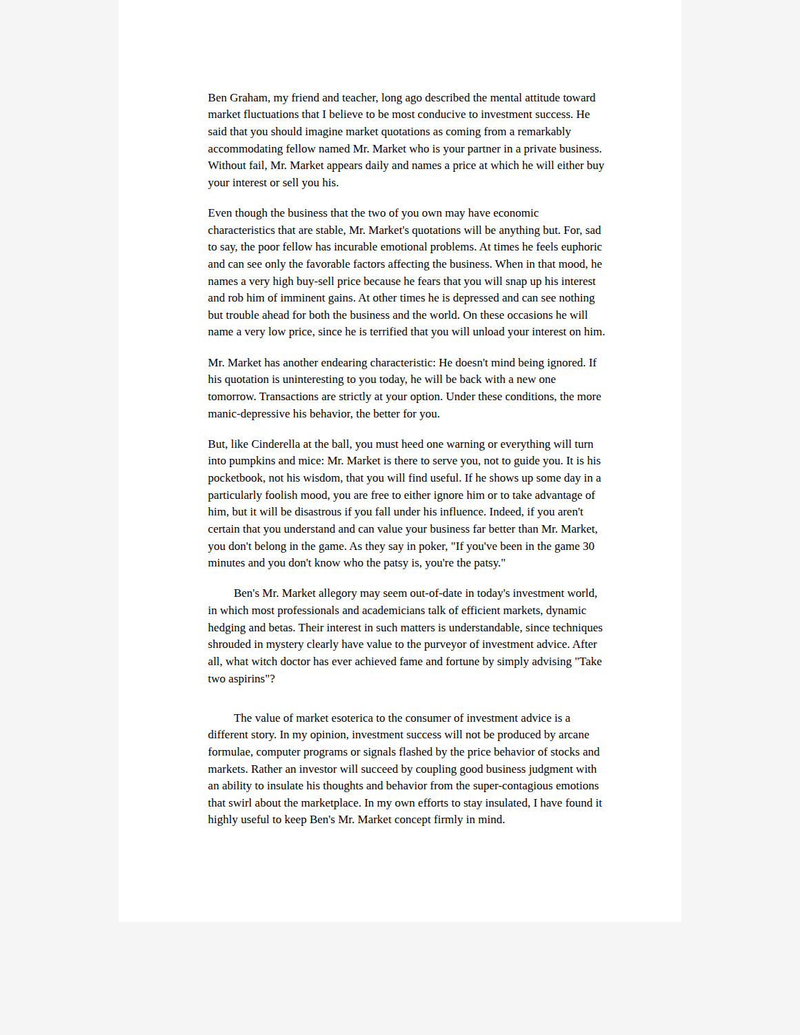Ben Graham, my friend and teacher, long ago described the mental attitude toward market fluctuations that I believe to be most conducive to investment success. He said that you should imagine market quotations as coming from a remarkably accommodating fellow named Mr. Market who is your partner in a private business. Without fail, Mr. Market appears daily and names a price at which he will either buy your interest or sell you his.
Even though the business that the two of you own may have economic characteristics that are stable, Mr. Market's quotations will be anything but. For, sad to say, the poor fellow has incurable emotional problems. At times he feels euphoric and can see only the favorable factors affecting the business. When in that mood, he names a very high buy-sell price because he fears that you will snap up his interest and rob him of imminent gains. At other times he is depressed and can see nothing but trouble ahead for both the business and the world. On these occasions he will name a very low price, since he is terrified that you will unload your interest on him.
Mr. Market has another endearing characteristic: He doesn't mind being ignored. If his quotation is uninteresting to you today, he will be back with a new one tomorrow. Transactions are strictly at your option. Under these conditions, the more manic-depressive his behavior, the better for you.
But, like Cinderella at the ball, you must heed one warning or everything will turn into pumpkins and mice: Mr. Market is there to serve you, not to guide you. It is his pocketbook, not his wisdom, that you will find useful. If he shows up some day in a particularly foolish mood, you are free to either ignore him or to take advantage of him, but it will be disastrous if you fall under his influence. Indeed, if you aren't certain that you understand and can value your business far better than Mr. Market, you don't belong in the game. As they say in poker, "If you've been in the game 30 minutes and you don't know who the patsy is, you're the patsy."
Ben's Mr. Market allegory may seem out-of-date in today's investment world, in which most professionals and academicians talk of efficient markets, dynamic hedging and betas. Their interest in such matters is understandable, since techniques shrouded in mystery clearly have value to the purveyor of investment advice. After all, what witch doctor has ever achieved fame and fortune by simply advising "Take two aspirins"?
The value of market esoterica to the consumer of investment advice is a different story. In my opinion, investment success will not be produced by arcane formulae, computer programs or signals flashed by the price behavior of stocks and markets. Rather an investor will succeed by coupling good business judgment with an ability to insulate his thoughts and behavior from the super-contagious emotions that swirl about the marketplace. In my own efforts to stay insulated, I have found it highly useful to keep Ben's Mr. Market concept firmly in mind.